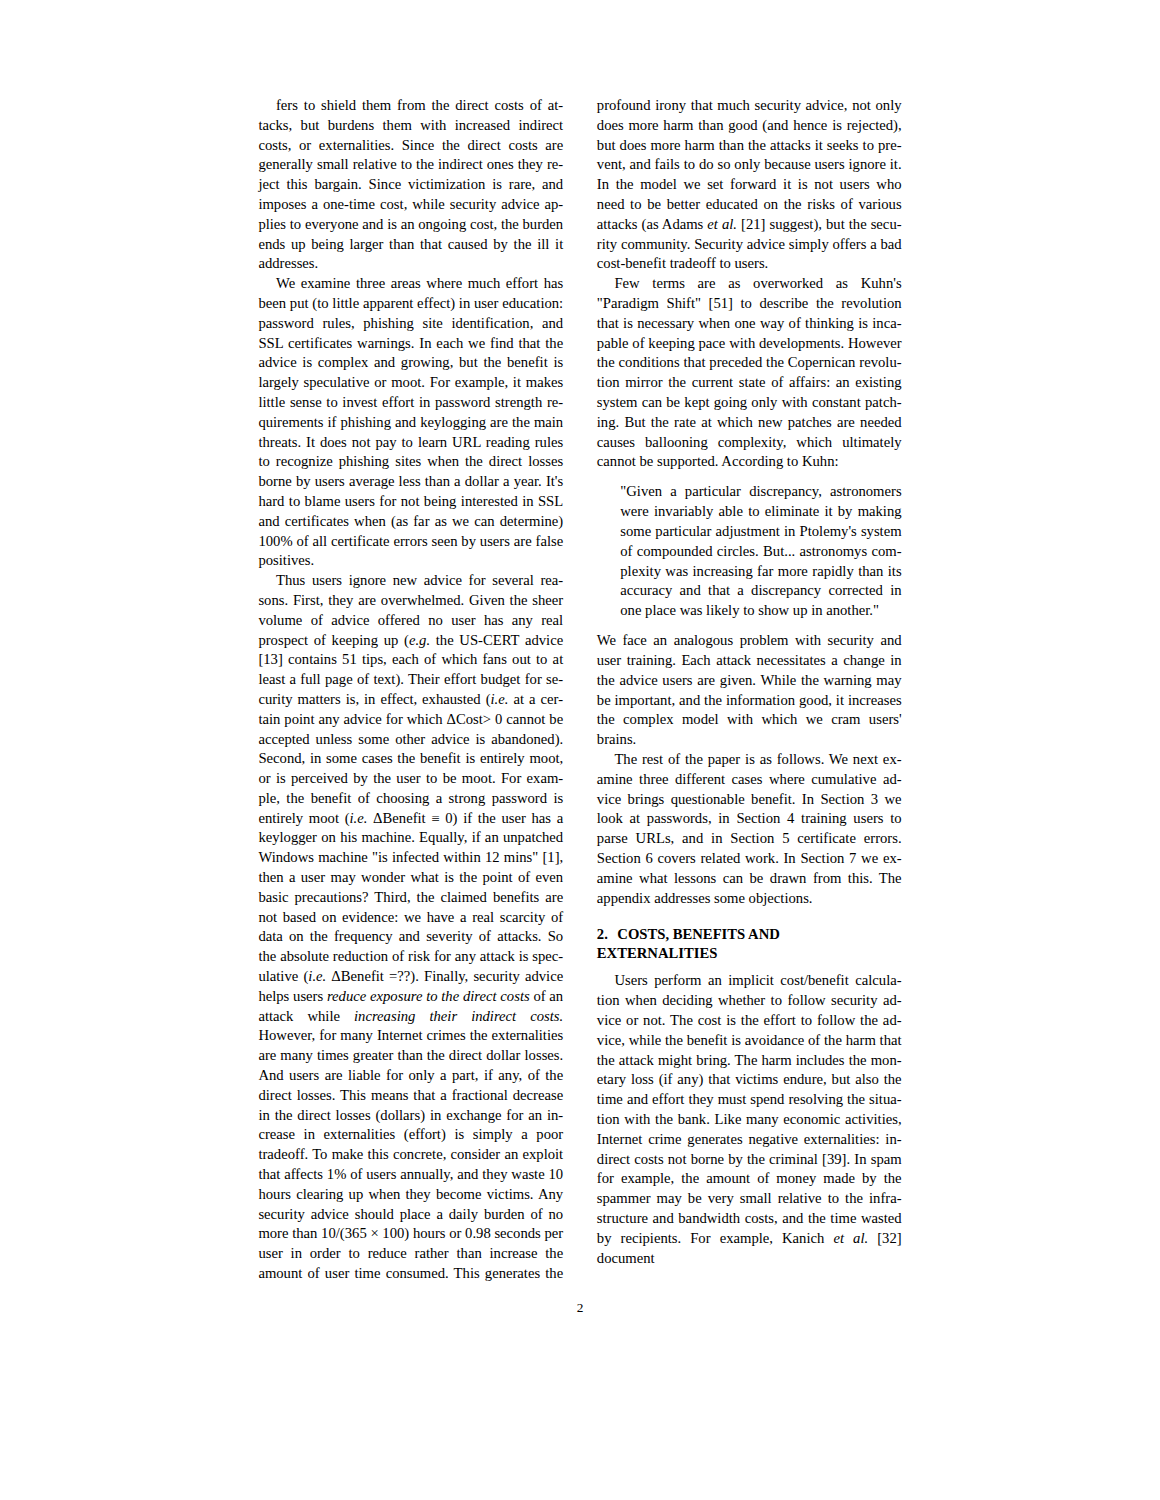fers to shield them from the direct costs of attacks, but burdens them with increased indirect costs, or externalities. Since the direct costs are generally small relative to the indirect ones they reject this bargain. Since victimization is rare, and imposes a one-time cost, while security advice applies to everyone and is an ongoing cost, the burden ends up being larger than that caused by the ill it addresses.
We examine three areas where much effort has been put (to little apparent effect) in user education: password rules, phishing site identification, and SSL certificates warnings. In each we find that the advice is complex and growing, but the benefit is largely speculative or moot. For example, it makes little sense to invest effort in password strength requirements if phishing and keylogging are the main threats. It does not pay to learn URL reading rules to recognize phishing sites when the direct losses borne by users average less than a dollar a year. It's hard to blame users for not being interested in SSL and certificates when (as far as we can determine) 100% of all certificate errors seen by users are false positives.
Thus users ignore new advice for several reasons. First, they are overwhelmed. Given the sheer volume of advice offered no user has any real prospect of keeping up (e.g. the US-CERT advice [13] contains 51 tips, each of which fans out to at least a full page of text). Their effort budget for security matters is, in effect, exhausted (i.e. at a certain point any advice for which ΔCost> 0 cannot be accepted unless some other advice is abandoned). Second, in some cases the benefit is entirely moot, or is perceived by the user to be moot. For example, the benefit of choosing a strong password is entirely moot (i.e. ΔBenefit ≡ 0) if the user has a keylogger on his machine. Equally, if an unpatched Windows machine "is infected within 12 mins" [1], then a user may wonder what is the point of even basic precautions? Third, the claimed benefits are not based on evidence: we have a real scarcity of data on the frequency and severity of attacks. So the absolute reduction of risk for any attack is speculative (i.e. ΔBenefit =??). Finally, security advice helps users reduce exposure to the direct costs of an attack while increasing their indirect costs. However, for many Internet crimes the externalities are many times greater than the direct dollar losses. And users are liable for only a part, if any, of the direct losses. This means that a fractional decrease in the direct losses (dollars) in exchange for an increase in externalities (effort) is simply a poor tradeoff. To make this concrete, consider an exploit that affects 1% of users annually, and they waste 10 hours clearing up when they become victims. Any security advice should place a daily burden of no more than 10/(365 × 100) hours or 0.98 seconds per user in order to reduce rather than increase the amount of user time consumed. This generates the profound irony that much security advice, not only does more harm than good (and hence is rejected), but does more harm than the attacks it seeks to prevent, and fails to do so only because users ignore it. In the model we set forward it is not users who need to be better educated on the risks of various attacks (as Adams et al. [21] suggest), but the security community. Security advice simply offers a bad cost-benefit tradeoff to users.
Few terms are as overworked as Kuhn's "Paradigm Shift" [51] to describe the revolution that is necessary when one way of thinking is incapable of keeping pace with developments. However the conditions that preceded the Copernican revolution mirror the current state of affairs: an existing system can be kept going only with constant patching. But the rate at which new patches are needed causes ballooning complexity, which ultimately cannot be supported. According to Kuhn:
"Given a particular discrepancy, astronomers were invariably able to eliminate it by making some particular adjustment in Ptolemy's system of compounded circles. But... astronomys complexity was increasing far more rapidly than its accuracy and that a discrepancy corrected in one place was likely to show up in another."
We face an analogous problem with security and user training. Each attack necessitates a change in the advice users are given. While the warning may be important, and the information good, it increases the complex model with which we cram users' brains.
The rest of the paper is as follows. We next examine three different cases where cumulative advice brings questionable benefit. In Section 3 we look at passwords, in Section 4 training users to parse URLs, and in Section 5 certificate errors. Section 6 covers related work. In Section 7 we examine what lessons can be drawn from this. The appendix addresses some objections.
2. COSTS, BENEFITS AND EXTERNALITIES
Users perform an implicit cost/benefit calculation when deciding whether to follow security advice or not. The cost is the effort to follow the advice, while the benefit is avoidance of the harm that the attack might bring. The harm includes the monetary loss (if any) that victims endure, but also the time and effort they must spend resolving the situation with the bank. Like many economic activities, Internet crime generates negative externalities: indirect costs not borne by the criminal [39]. In spam for example, the amount of money made by the spammer may be very small relative to the infrastructure and bandwidth costs, and the time wasted by recipients. For example, Kanich et al. [32] document
2